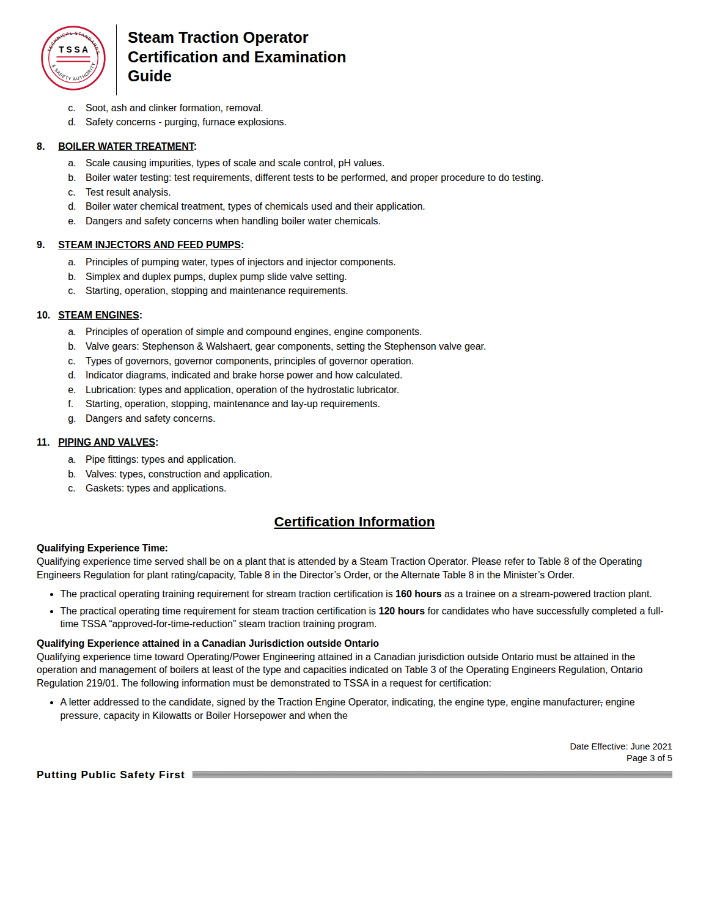TECHNICAL STANDARDS & SAFETY AUTHORITY T S S A
Steam Traction Operator
Certification and Examination
Guide
c. Soot, ash and clinker formation, removal.
d. Safety concerns - purging, furnace explosions.
8. BOILER WATER TREATMENT:
a. Scale causing impurities, types of scale and scale control, pH values.
b. Boiler water testing: test requirements, different tests to be performed, and proper procedure to do testing.
c. Test result analysis.
d. Boiler water chemical treatment, types of chemicals used and their application.
e. Dangers and safety concerns when handling boiler water chemicals.
9. STEAM INJECTORS AND FEED PUMPS:
a. Principles of pumping water, types of injectors and injector components.
b. Simplex and duplex pumps, duplex pump slide valve setting.
c. Starting, operation, stopping and maintenance requirements.
10. STEAM ENGINES:
a. Principles of operation of simple and compound engines, engine components.
b. Valve gears: Stephenson & Walshaert, gear components, setting the Stephenson valve gear.
c. Types of governors, governor components, principles of governor operation.
d. Indicator diagrams, indicated and brake horse power and how calculated.
e. Lubrication: types and application, operation of the hydrostatic lubricator.
f. Starting, operation, stopping, maintenance and lay-up requirements.
g. Dangers and safety concerns.
11. PIPING AND VALVES:
a. Pipe fittings: types and application.
b. Valves: types, construction and application.
c. Gaskets: types and applications.
Certification Information
Qualifying Experience Time:
Qualifying experience time served shall be on a plant that is attended by a Steam Traction Operator. Please refer to Table 8 of the Operating Engineers Regulation for plant rating/capacity, Table 8 in the Director’s Order, or the Alternate Table 8 in the Minister’s Order.
The practical operating training requirement for stream traction certification is 160 hours as a trainee on a stream-powered traction plant.
The practical operating time requirement for steam traction certification is 120 hours for candidates who have successfully completed a full-time TSSA “approved-for-time-reduction” steam traction training program.
Qualifying Experience attained in a Canadian Jurisdiction outside Ontario
Qualifying experience time toward Operating/Power Engineering attained in a Canadian jurisdiction outside Ontario must be attained in the operation and management of boilers at least of the type and capacities indicated on Table 3 of the Operating Engineers Regulation, Ontario Regulation 219/01. The following information must be demonstrated to TSSA in a request for certification:
A letter addressed to the candidate, signed by the Traction Engine Operator, indicating, the engine type, engine manufacturer, engine pressure, capacity in Kilowatts or Boiler Horsepower and when the
Date Effective: June 2021
Page 3 of 5
Putting Public Safety First